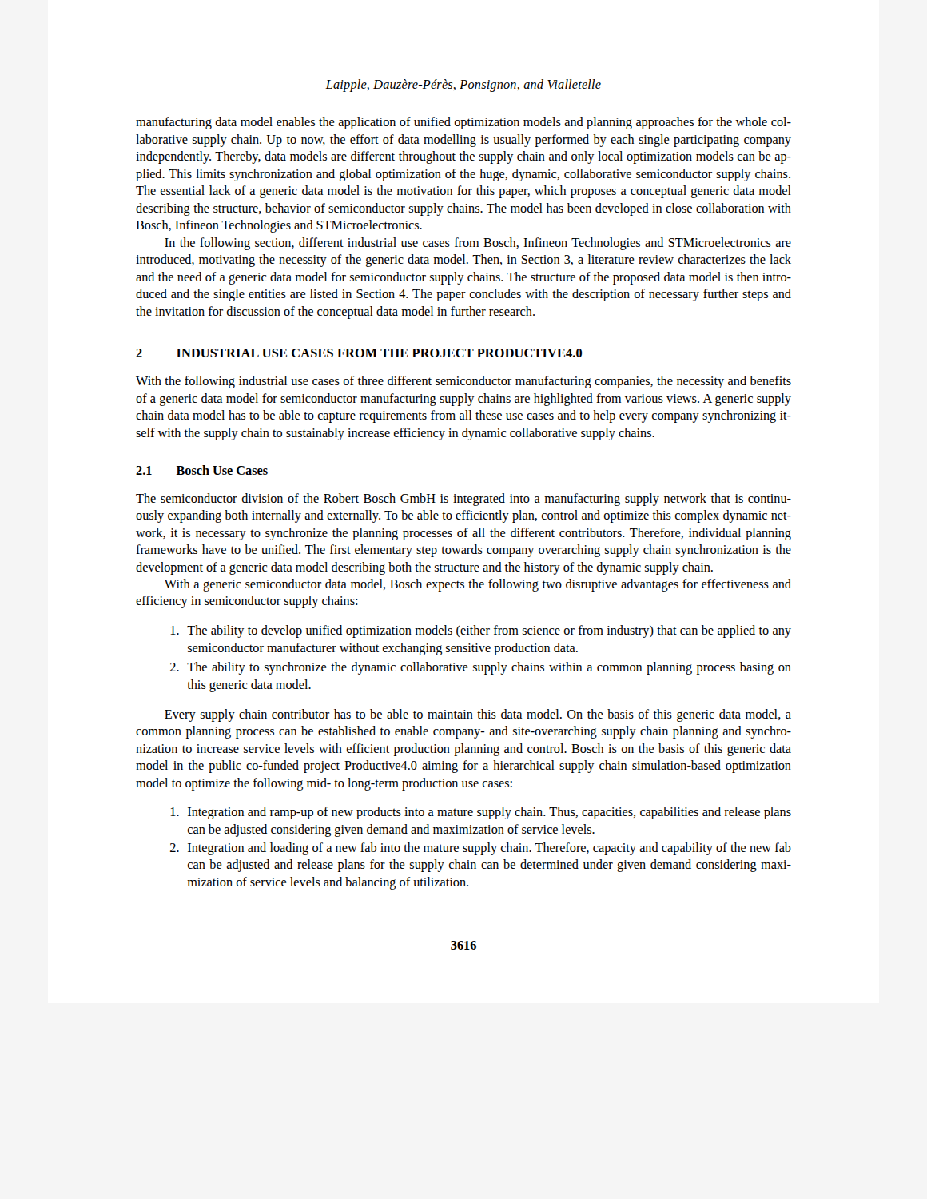Laipple, Dauzère-Pérès, Ponsignon, and Vialletelle
manufacturing data model enables the application of unified optimization models and planning approaches for the whole collaborative supply chain. Up to now, the effort of data modelling is usually performed by each single participating company independently. Thereby, data models are different throughout the supply chain and only local optimization models can be applied. This limits synchronization and global optimization of the huge, dynamic, collaborative semiconductor supply chains. The essential lack of a generic data model is the motivation for this paper, which proposes a conceptual generic data model describing the structure, behavior of semiconductor supply chains. The model has been developed in close collaboration with Bosch, Infineon Technologies and STMicroelectronics.
In the following section, different industrial use cases from Bosch, Infineon Technologies and STMicroelectronics are introduced, motivating the necessity of the generic data model. Then, in Section 3, a literature review characterizes the lack and the need of a generic data model for semiconductor supply chains. The structure of the proposed data model is then introduced and the single entities are listed in Section 4. The paper concludes with the description of necessary further steps and the invitation for discussion of the conceptual data model in further research.
2 Industrial Use Cases from the Project Productive4.0
With the following industrial use cases of three different semiconductor manufacturing companies, the necessity and benefits of a generic data model for semiconductor manufacturing supply chains are highlighted from various views. A generic supply chain data model has to be able to capture requirements from all these use cases and to help every company synchronizing itself with the supply chain to sustainably increase efficiency in dynamic collaborative supply chains.
2.1 Bosch Use Cases
The semiconductor division of the Robert Bosch GmbH is integrated into a manufacturing supply network that is continuously expanding both internally and externally. To be able to efficiently plan, control and optimize this complex dynamic network, it is necessary to synchronize the planning processes of all the different contributors. Therefore, individual planning frameworks have to be unified. The first elementary step towards company overarching supply chain synchronization is the development of a generic data model describing both the structure and the history of the dynamic supply chain.
With a generic semiconductor data model, Bosch expects the following two disruptive advantages for effectiveness and efficiency in semiconductor supply chains:
The ability to develop unified optimization models (either from science or from industry) that can be applied to any semiconductor manufacturer without exchanging sensitive production data.
The ability to synchronize the dynamic collaborative supply chains within a common planning process basing on this generic data model.
Every supply chain contributor has to be able to maintain this data model. On the basis of this generic data model, a common planning process can be established to enable company- and site-overarching supply chain planning and synchronization to increase service levels with efficient production planning and control. Bosch is on the basis of this generic data model in the public co-funded project Productive4.0 aiming for a hierarchical supply chain simulation-based optimization model to optimize the following mid- to long-term production use cases:
Integration and ramp-up of new products into a mature supply chain. Thus, capacities, capabilities and release plans can be adjusted considering given demand and maximization of service levels.
Integration and loading of a new fab into the mature supply chain. Therefore, capacity and capability of the new fab can be adjusted and release plans for the supply chain can be determined under given demand considering maximization of service levels and balancing of utilization.
3616